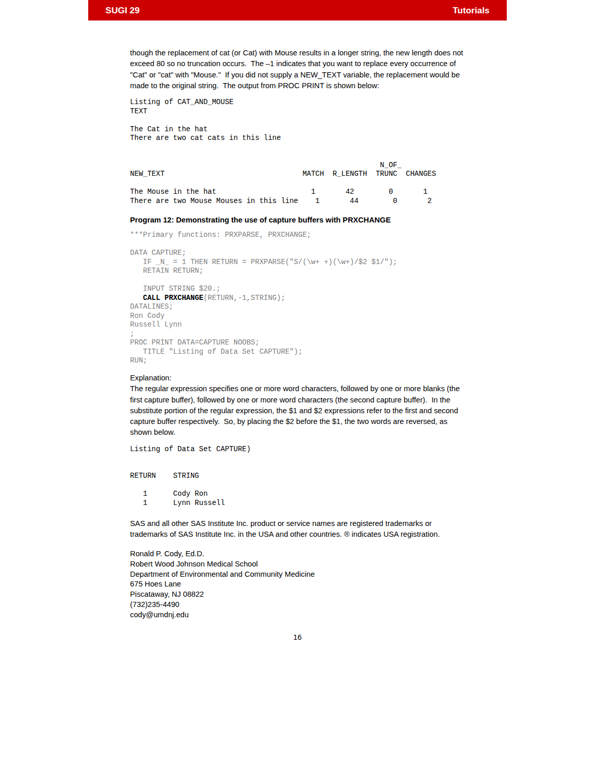SUGI 29
Tutorials
though the replacement of cat (or Cat) with Mouse results in a longer string, the new length does not exceed 80 so no truncation occurs. The –1 indicates that you want to replace every occurrence of "Cat" or "cat" with "Mouse." If you did not supply a NEW_TEXT variable, the replacement would be made to the original string. The output from PROC PRINT is shown below:
Listing of CAT_AND_MOUSE
TEXT

The Cat in the hat
There are two cat cats in this line


                                                          N_OF_
NEW_TEXT                                MATCH  R_LENGTH  TRUNC  CHANGES

The Mouse in the hat                      1       42        0       1
There are two Mouse Mouses in this line    1       44        0       2
Program 12: Demonstrating the use of capture buffers with PRXCHANGE
***Primary functions: PRXPARSE, PRXCHANGE;

DATA CAPTURE;
   IF _N_ = 1 THEN RETURN = PRXPARSE("S/(\w+ +)(\w+)/$2 $1/");
   RETAIN RETURN;

   INPUT STRING $20.;
   CALL PRXCHANGE(RETURN,-1,STRING);
DATALINES;
Ron Cody
Russell Lynn
;
PROC PRINT DATA=CAPTURE NOOBS;
   TITLE "Listing of Data Set CAPTURE");
RUN;
Explanation:
The regular expression specifies one or more word characters, followed by one or more blanks (the first capture buffer), followed by one or more word characters (the second capture buffer). In the substitute portion of the regular expression, the $1 and $2 expressions refer to the first and second capture buffer respectively. So, by placing the $2 before the $1, the two words are reversed, as shown below.
Listing of Data Set CAPTURE)


RETURN    STRING

   1      Cody Ron
   1      Lynn Russell
SAS and all other SAS Institute Inc. product or service names are registered trademarks or trademarks of SAS Institute Inc. in the USA and other countries. ® indicates USA registration.
Ronald P. Cody, Ed.D.
Robert Wood Johnson Medical School
Department of Environmental and Community Medicine
675 Hoes Lane
Piscataway, NJ 08822
(732)235-4490
cody@umdnj.edu
16